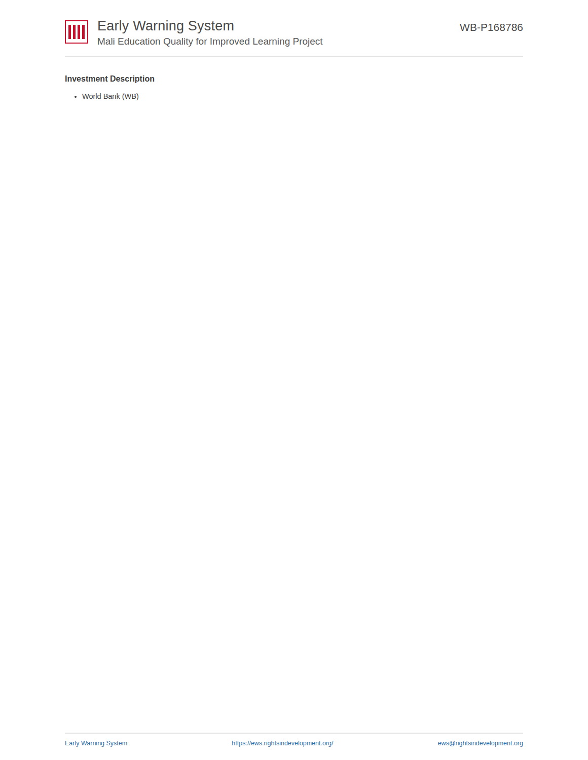Early Warning System
Mali Education Quality for Improved Learning Project
WB-P168786
Investment Description
World Bank (WB)
Early Warning System
https://ews.rightsindevelopment.org/
ews@rightsindevelopment.org